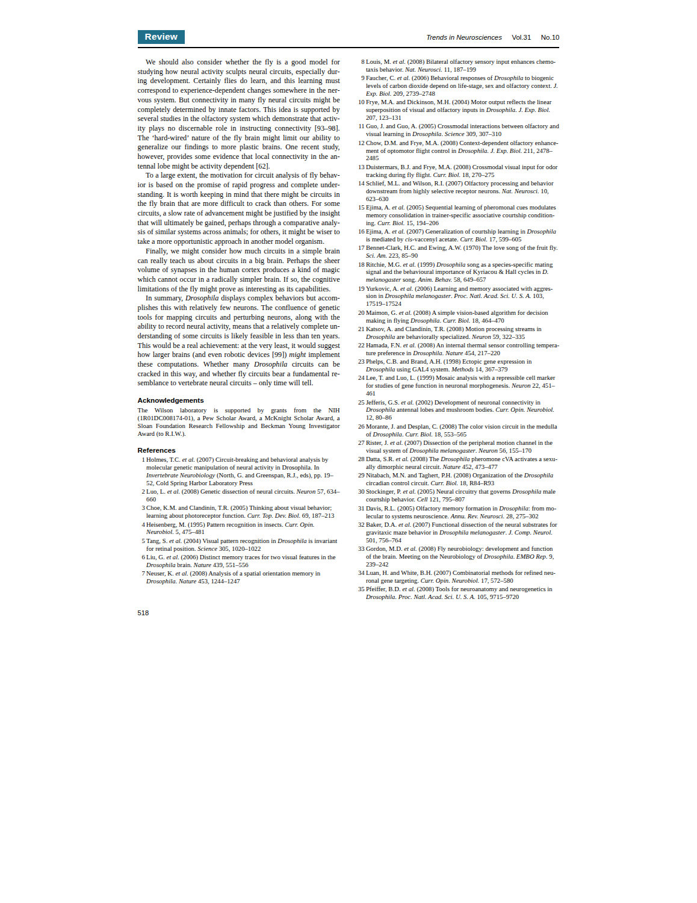Review
Trends in Neurosciences Vol.31 No.10
We should also consider whether the fly is a good model for studying how neural activity sculpts neural circuits, especially during development. Certainly flies do learn, and this learning must correspond to experience-dependent changes somewhere in the nervous system. But connectivity in many fly neural circuits might be completely determined by innate factors. This idea is supported by several studies in the olfactory system which demonstrate that activity plays no discernable role in instructing connectivity [93–98]. The ‘hard-wired’ nature of the fly brain might limit our ability to generalize our findings to more plastic brains. One recent study, however, provides some evidence that local connectivity in the antennal lobe might be activity dependent [62].
To a large extent, the motivation for circuit analysis of fly behavior is based on the promise of rapid progress and complete understanding. It is worth keeping in mind that there might be circuits in the fly brain that are more difficult to crack than others. For some circuits, a slow rate of advancement might be justified by the insight that will ultimately be gained, perhaps through a comparative analysis of similar systems across animals; for others, it might be wiser to take a more opportunistic approach in another model organism.
Finally, we might consider how much circuits in a simple brain can really teach us about circuits in a big brain. Perhaps the sheer volume of synapses in the human cortex produces a kind of magic which cannot occur in a radically simpler brain. If so, the cognitive limitations of the fly might prove as interesting as its capabilities.
In summary, Drosophila displays complex behaviors but accomplishes this with relatively few neurons. The confluence of genetic tools for mapping circuits and perturbing neurons, along with the ability to record neural activity, means that a relatively complete understanding of some circuits is likely feasible in less than ten years. This would be a real achievement: at the very least, it would suggest how larger brains (and even robotic devices [99]) might implement these computations. Whether many Drosophila circuits can be cracked in this way, and whether fly circuits bear a fundamental resemblance to vertebrate neural circuits – only time will tell.
Acknowledgements
The Wilson laboratory is supported by grants from the NIH (1R01DC008174-01), a Pew Scholar Award, a McKnight Scholar Award, a Sloan Foundation Research Fellowship and Beckman Young Investigator Award (to R.I.W.).
References
1 Holmes, T.C. et al. (2007) Circuit-breaking and behavioral analysis by molecular genetic manipulation of neural activity in Drosophila. In Invertebrate Neurobiology (North, G. and Greenspan, R.J., eds), pp. 19–52, Cold Spring Harbor Laboratory Press
2 Luo, L. et al. (2008) Genetic dissection of neural circuits. Neuron 57, 634–660
3 Choe, K.M. and Clandinin, T.R. (2005) Thinking about visual behavior; learning about photoreceptor function. Curr. Top. Dev. Biol. 69, 187–213
4 Heisenberg, M. (1995) Pattern recognition in insects. Curr. Opin. Neurobiol. 5, 475–481
5 Tang, S. et al. (2004) Visual pattern recognition in Drosophila is invariant for retinal position. Science 305, 1020–1022
6 Liu, G. et al. (2006) Distinct memory traces for two visual features in the Drosophila brain. Nature 439, 551–556
7 Neuser, K. et al. (2008) Analysis of a spatial orientation memory in Drosophila. Nature 453, 1244–1247
8 Louis, M. et al. (2008) Bilateral olfactory sensory input enhances chemotaxis behavior. Nat. Neurosci. 11, 187–199
9 Faucher, C. et al. (2006) Behavioral responses of Drosophila to biogenic levels of carbon dioxide depend on life-stage, sex and olfactory context. J. Exp. Biol. 209, 2739–2748
10 Frye, M.A. and Dickinson, M.H. (2004) Motor output reflects the linear superposition of visual and olfactory inputs in Drosophila. J. Exp. Biol. 207, 123–131
11 Guo, J. and Guo, A. (2005) Crossmodal interactions between olfactory and visual learning in Drosophila. Science 309, 307–310
12 Chow, D.M. and Frye, M.A. (2008) Context-dependent olfactory enhancement of optomotor flight control in Drosophila. J. Exp. Biol. 211, 2478–2485
13 Duistermars, B.J. and Frye, M.A. (2008) Crossmodal visual input for odor tracking during fly flight. Curr. Biol. 18, 270–275
14 Schlief, M.L. and Wilson, R.I. (2007) Olfactory processing and behavior downstream from highly selective receptor neurons. Nat. Neurosci. 10, 623–630
15 Ejima, A. et al. (2005) Sequential learning of pheromonal cues modulates memory consolidation in trainer-specific associative courtship conditioning. Curr. Biol. 15, 194–206
16 Ejima, A. et al. (2007) Generalization of courtship learning in Drosophila is mediated by cis-vaccenyl acetate. Curr. Biol. 17, 599–605
17 Bennet-Clark, H.C. and Ewing, A.W. (1970) The love song of the fruit fly. Sci. Am. 223, 85–90
18 Ritchie, M.G. et al. (1999) Drosophila song as a species-specific mating signal and the behavioural importance of Kyriacou & Hall cycles in D. melanogaster song. Anim. Behav. 58, 649–657
19 Yurkovic, A. et al. (2006) Learning and memory associated with aggression in Drosophila melanogaster. Proc. Natl. Acad. Sci. U. S. A. 103, 17519–17524
20 Maimon, G. et al. (2008) A simple vision-based algorithm for decision making in flying Drosophila. Curr. Biol. 18, 464–470
21 Katsov, A. and Clandinin, T.R. (2008) Motion processing streams in Drosophila are behaviorally specialized. Neuron 59, 322–335
22 Hamada, F.N. et al. (2008) An internal thermal sensor controlling temperature preference in Drosophila. Nature 454, 217–220
23 Phelps, C.B. and Brand, A.H. (1998) Ectopic gene expression in Drosophila using GAL4 system. Methods 14, 367–379
24 Lee, T. and Luo, L. (1999) Mosaic analysis with a repressible cell marker for studies of gene function in neuronal morphogenesis. Neuron 22, 451–461
25 Jefferis, G.S. et al. (2002) Development of neuronal connectivity in Drosophila antennal lobes and mushroom bodies. Curr. Opin. Neurobiol. 12, 80–86
26 Morante, J. and Desplan, C. (2008) The color vision circuit in the medulla of Drosophila. Curr. Biol. 18, 553–565
27 Rister, J. et al. (2007) Dissection of the peripheral motion channel in the visual system of Drosophila melanogaster. Neuron 56, 155–170
28 Datta, S.R. et al. (2008) The Drosophila pheromone cVA activates a sexually dimorphic neural circuit. Nature 452, 473–477
29 Nitabach, M.N. and Taghert, P.H. (2008) Organization of the Drosophila circadian control circuit. Curr. Biol. 18, R84–R93
30 Stockinger, P. et al. (2005) Neural circuitry that governs Drosophila male courtship behavior. Cell 121, 795–807
31 Davis, R.L. (2005) Olfactory memory formation in Drosophila: from molecular to systems neuroscience. Annu. Rev. Neurosci. 28, 275–302
32 Baker, D.A. et al. (2007) Functional dissection of the neural substrates for gravitaxic maze behavior in Drosophila melanogaster. J. Comp. Neurol. 501, 756–764
33 Gordon, M.D. et al. (2008) Fly neurobiology: development and function of the brain. Meeting on the Neurobiology of Drosophila. EMBO Rep. 9, 239–242
34 Luan, H. and White, B.H. (2007) Combinatorial methods for refined neuronal gene targeting. Curr. Opin. Neurobiol. 17, 572–580
35 Pfeiffer, B.D. et al. (2008) Tools for neuroanatomy and neurogenetics in Drosophila. Proc. Natl. Acad. Sci. U. S. A. 105, 9715–9720
518